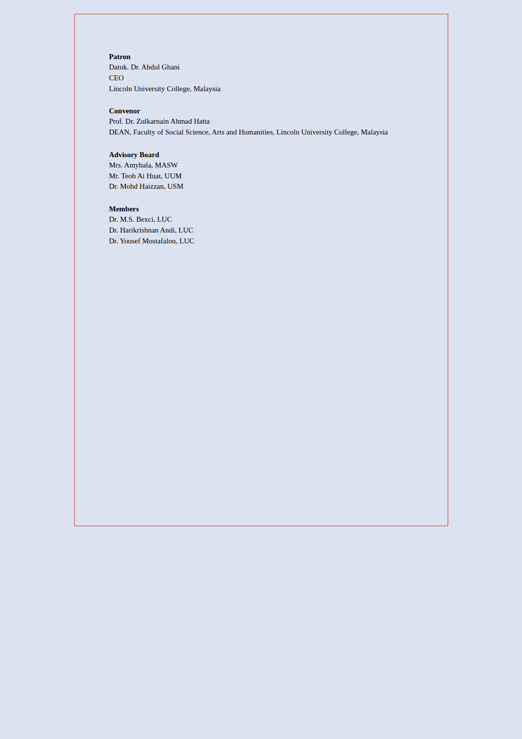Patron
Datuk. Dr. Abdul Ghani
CEO
Lincoln University College, Malaysia
Convenor
Prof. Dr. Zulkarnain Ahmad Hatta
DEAN, Faculty of Social Science, Arts and Humanities, Lincoln University College, Malaysia
Advisory Board
Mrs. Amybala, MASW
Mr. Teoh Ai Huat, UUM
Dr. Mohd Haizzan, USM
Members
Dr. M.S. Bexci, LUC
Dr. Harikrishnan Andi, LUC
Dr. Yousef Mostafalou, LUC